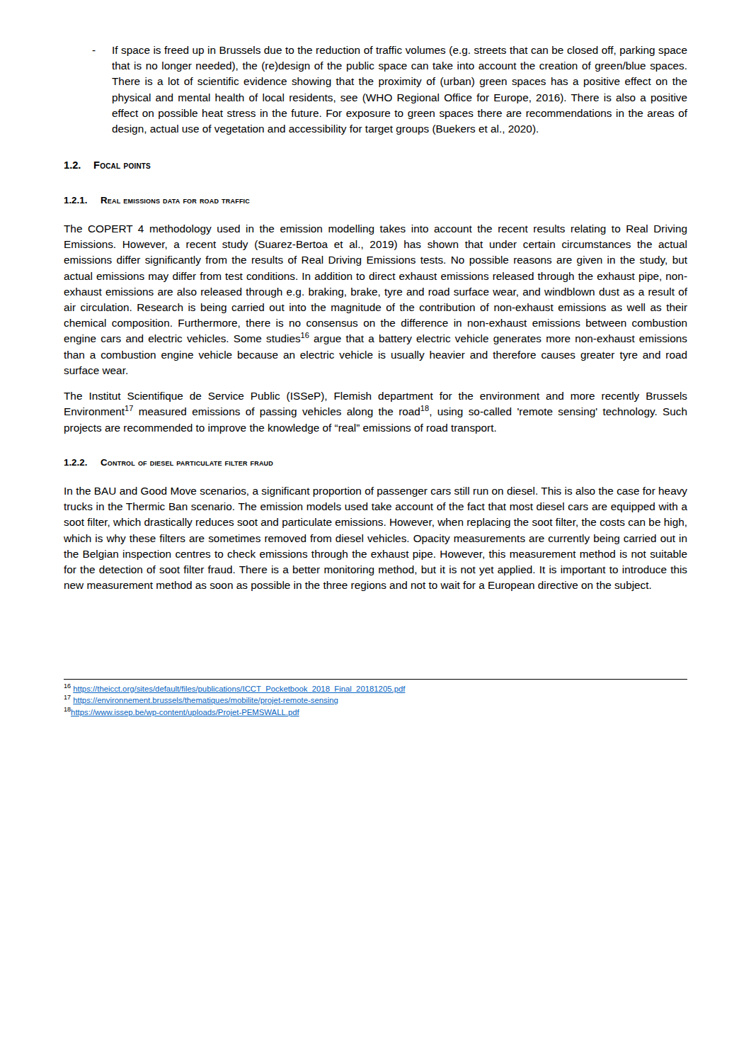If space is freed up in Brussels due to the reduction of traffic volumes (e.g. streets that can be closed off, parking space that is no longer needed), the (re)design of the public space can take into account the creation of green/blue spaces. There is a lot of scientific evidence showing that the proximity of (urban) green spaces has a positive effect on the physical and mental health of local residents, see (WHO Regional Office for Europe, 2016). There is also a positive effect on possible heat stress in the future. For exposure to green spaces there are recommendations in the areas of design, actual use of vegetation and accessibility for target groups (Buekers et al., 2020).
1.2. Focal points
1.2.1. Real emissions data for road traffic
The COPERT 4 methodology used in the emission modelling takes into account the recent results relating to Real Driving Emissions. However, a recent study (Suarez-Bertoa et al., 2019) has shown that under certain circumstances the actual emissions differ significantly from the results of Real Driving Emissions tests. No possible reasons are given in the study, but actual emissions may differ from test conditions. In addition to direct exhaust emissions released through the exhaust pipe, non-exhaust emissions are also released through e.g. braking, brake, tyre and road surface wear, and windblown dust as a result of air circulation. Research is being carried out into the magnitude of the contribution of non-exhaust emissions as well as their chemical composition. Furthermore, there is no consensus on the difference in non-exhaust emissions between combustion engine cars and electric vehicles. Some studies16 argue that a battery electric vehicle generates more non-exhaust emissions than a combustion engine vehicle because an electric vehicle is usually heavier and therefore causes greater tyre and road surface wear.
The Institut Scientifique de Service Public (ISSeP), Flemish department for the environment and more recently Brussels Environment17 measured emissions of passing vehicles along the road18, using so-called 'remote sensing' technology. Such projects are recommended to improve the knowledge of “real” emissions of road transport.
1.2.2. Control of diesel particulate filter fraud
In the BAU and Good Move scenarios, a significant proportion of passenger cars still run on diesel. This is also the case for heavy trucks in the Thermic Ban scenario. The emission models used take account of the fact that most diesel cars are equipped with a soot filter, which drastically reduces soot and particulate emissions. However, when replacing the soot filter, the costs can be high, which is why these filters are sometimes removed from diesel vehicles. Opacity measurements are currently being carried out in the Belgian inspection centres to check emissions through the exhaust pipe. However, this measurement method is not suitable for the detection of soot filter fraud. There is a better monitoring method, but it is not yet applied. It is important to introduce this new measurement method as soon as possible in the three regions and not to wait for a European directive on the subject.
16 https://theicct.org/sites/default/files/publications/ICCT_Pocketbook_2018_Final_20181205.pdf
17 https://environnement.brussels/thematiques/mobilite/projet-remote-sensing
18https://www.issep.be/wp-content/uploads/Projet-PEMSWALL.pdf